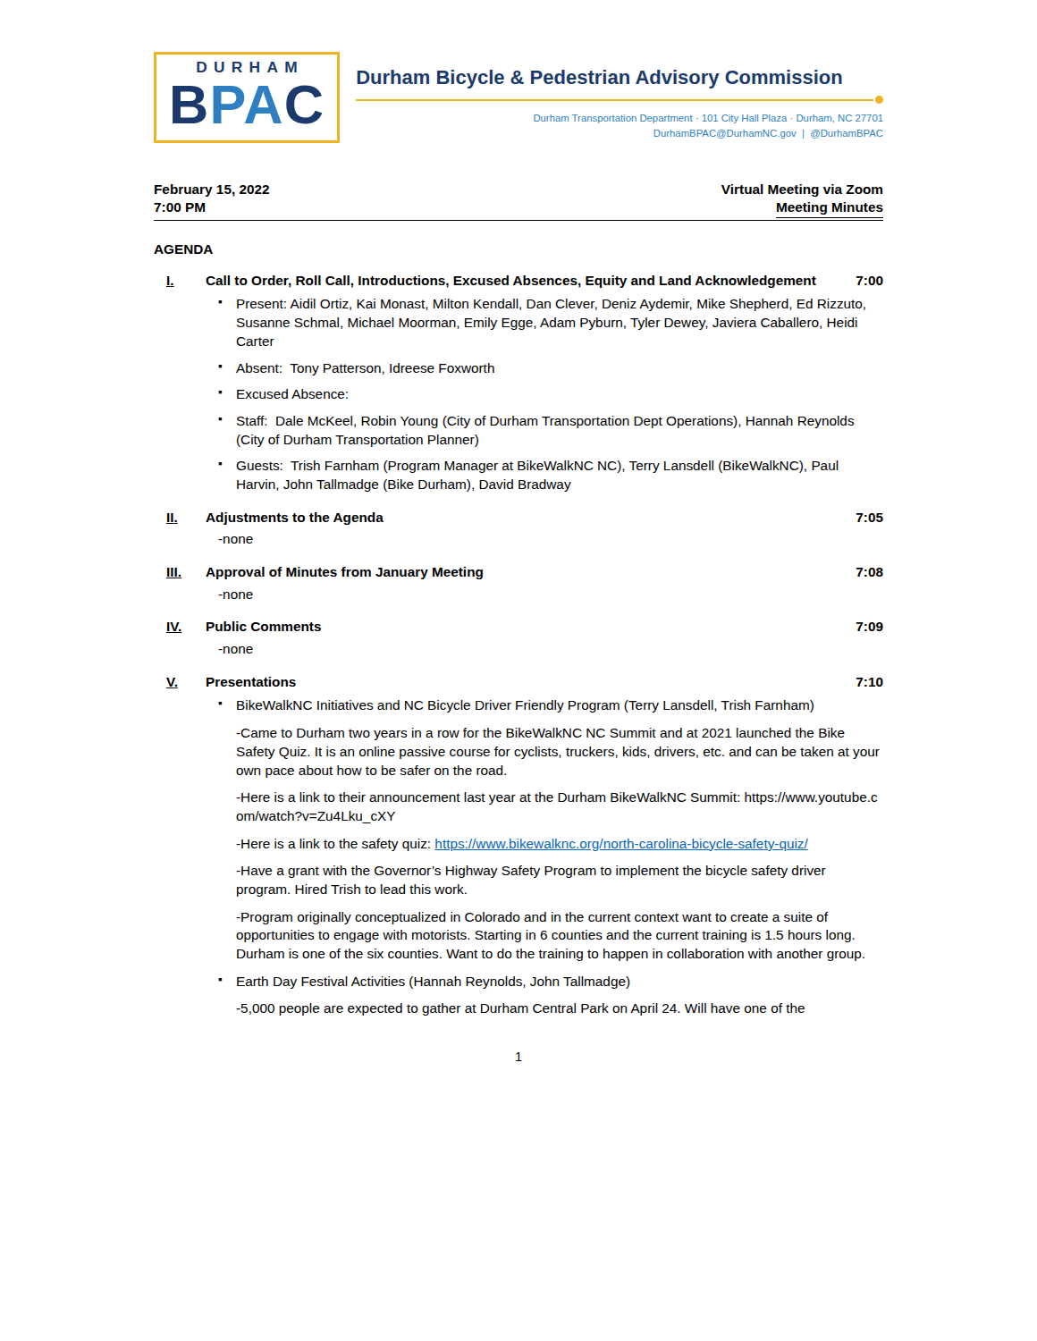DURHAM
BPAC
Durham Bicycle & Pedestrian Advisory Commission
Durham Transportation Department · 101 City Hall Plaza · Durham, NC 27701
DurhamBPAC@DurhamNC.gov | @DurhamBPAC
February 15, 2022
7:00 PM
Virtual Meeting via Zoom
Meeting Minutes
AGENDA
Call to Order, Roll Call, Introductions, Excused Absences, Equity and Land Acknowledgement 7:00
Present: Aidil Ortiz, Kai Monast, Milton Kendall, Dan Clever, Deniz Aydemir, Mike Shepherd, Ed Rizzuto, Susanne Schmal, Michael Moorman, Emily Egge, Adam Pyburn, Tyler Dewey, Javiera Caballero, Heidi Carter
Absent: Tony Patterson, Idreese Foxworth
Excused Absence:
Staff: Dale McKeel, Robin Young (City of Durham Transportation Dept Operations), Hannah Reynolds (City of Durham Transportation Planner)
Guests: Trish Farnham (Program Manager at BikeWalkNC NC), Terry Lansdell (BikeWalkNC), Paul Harvin, John Tallmadge (Bike Durham), David Bradway
Adjustments to the Agenda 7:05
-none
Approval of Minutes from January Meeting 7:08
-none
Public Comments 7:09
-none
Presentations 7:10
BikeWalkNC Initiatives and NC Bicycle Driver Friendly Program (Terry Lansdell, Trish Farnham)
-Came to Durham two years in a row for the BikeWalkNC NC Summit and at 2021 launched the Bike Safety Quiz. It is an online passive course for cyclists, truckers, kids, drivers, etc. and can be taken at your own pace about how to be safer on the road.
-Here is a link to their announcement last year at the Durham BikeWalkNC Summit: https://www.youtube.com/watch?v=Zu4Lku_cXY
-Here is a link to the safety quiz: https://www.bikewalknc.org/north-carolina-bicycle-safety-quiz/
-Have a grant with the Governor’s Highway Safety Program to implement the bicycle safety driver program. Hired Trish to lead this work.
-Program originally conceptualized in Colorado and in the current context want to create a suite of opportunities to engage with motorists. Starting in 6 counties and the current training is 1.5 hours long. Durham is one of the six counties. Want to do the training to happen in collaboration with another group.
Earth Day Festival Activities (Hannah Reynolds, John Tallmadge)
-5,000 people are expected to gather at Durham Central Park on April 24. Will have one of the
1